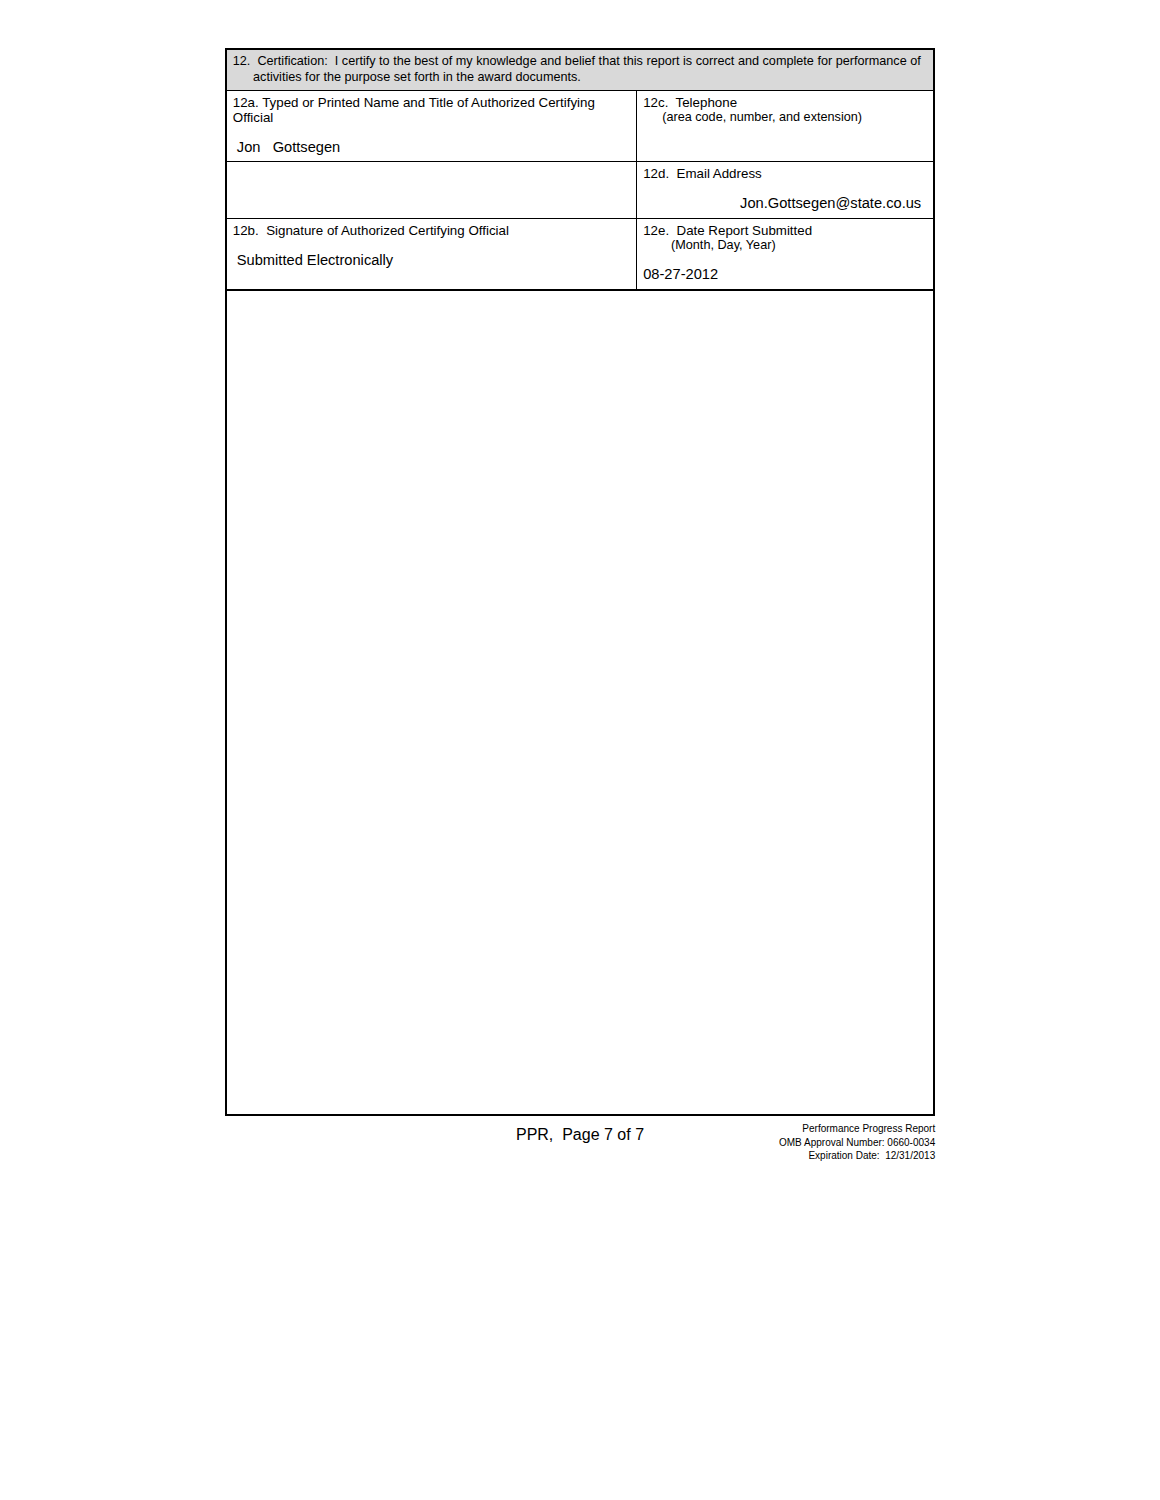| 12. Certification: I certify to the best of my knowledge and belief that this report is correct and complete for performance of activities for the purpose set forth in the award documents. |
| 12a. Typed or Printed Name and Title of Authorized Certifying Official Jon Gottsegen | 12c. Telephone (area code, number, and extension) |
| | 12d. Email Address Jon.Gottsegen@state.co.us |
| 12b. Signature of Authorized Certifying Official Submitted Electronically | 12e. Date Report Submitted (Month, Day, Year) 08-27-2012 |
PPR, Page 7 of 7
Performance Progress Report
OMB Approval Number: 0660-0034
Expiration Date: 12/31/2013